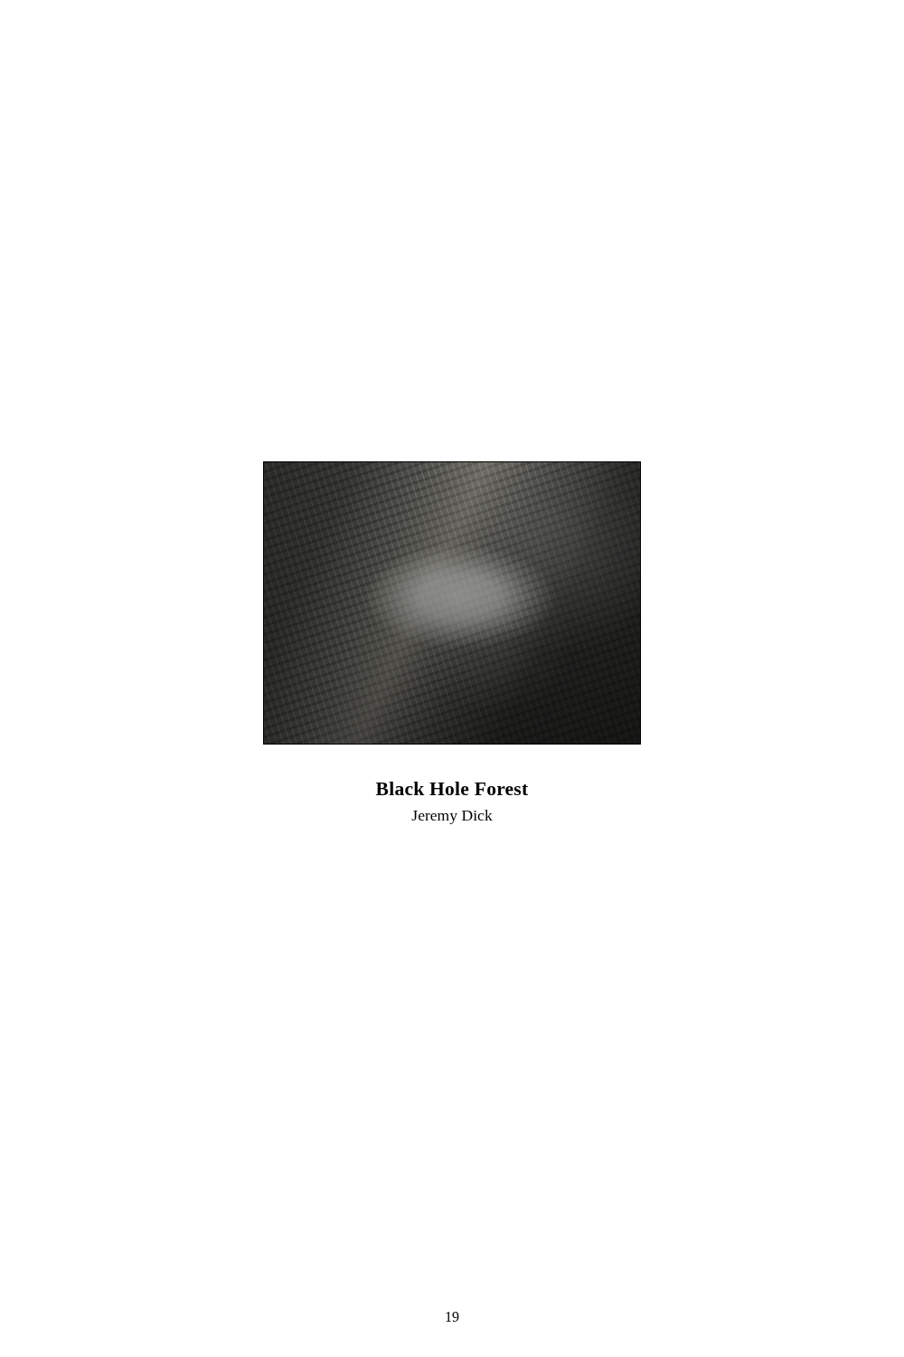Black Hole Forest
Jeremy Dick
19